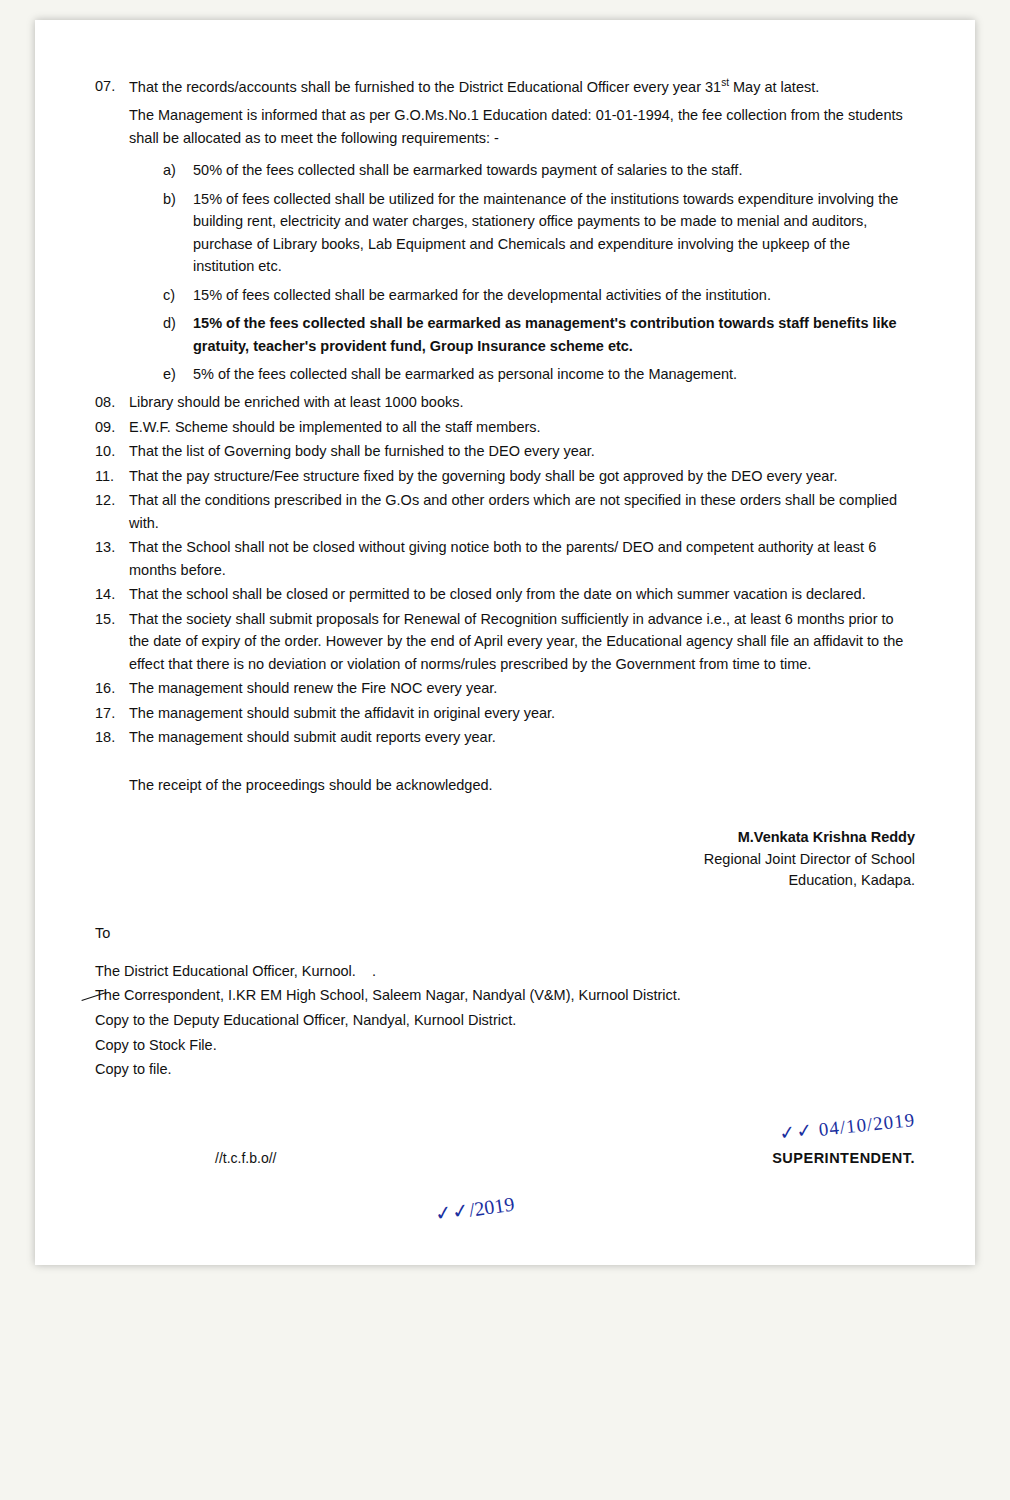07. That the records/accounts shall be furnished to the District Educational Officer every year 31st May at latest.
The Management is informed that as per G.O.Ms.No.1 Education dated: 01-01-1994, the fee collection from the students shall be allocated as to meet the following requirements: -
a) 50% of the fees collected shall be earmarked towards payment of salaries to the staff.
b) 15% of fees collected shall be utilized for the maintenance of the institutions towards expenditure involving the building rent, electricity and water charges, stationery office payments to be made to menial and auditors, purchase of Library books, Lab Equipment and Chemicals and expenditure involving the upkeep of the institution etc.
c) 15% of fees collected shall be earmarked for the developmental activities of the institution.
d) 15% of the fees collected shall be earmarked as management's contribution towards staff benefits like gratuity, teacher's provident fund, Group Insurance scheme etc.
e) 5% of the fees collected shall be earmarked as personal income to the Management.
08. Library should be enriched with at least 1000 books.
09. E.W.F. Scheme should be implemented to all the staff members.
10. That the list of Governing body shall be furnished to the DEO every year.
11. That the pay structure/Fee structure fixed by the governing body shall be got approved by the DEO every year.
12. That all the conditions prescribed in the G.Os and other orders which are not specified in these orders shall be complied with.
13. That the School shall not be closed without giving notice both to the parents/ DEO and competent authority at least 6 months before.
14. That the school shall be closed or permitted to be closed only from the date on which summer vacation is declared.
15. That the society shall submit proposals for Renewal of Recognition sufficiently in advance i.e., at least 6 months prior to the date of expiry of the order. However by the end of April every year, the Educational agency shall file an affidavit to the effect that there is no deviation or violation of norms/rules prescribed by the Government from time to time.
16. The management should renew the Fire NOC every year.
17. The management should submit the affidavit in original every year.
18. The management should submit audit reports every year.
The receipt of the proceedings should be acknowledged.
M.Venkata Krishna Reddy
Regional Joint Director of School
Education, Kadapa.
To
The District Educational Officer, Kurnool. .
The Correspondent, I.KR EM High School, Saleem Nagar, Nandyal (V&M), Kurnool District.
Copy to the Deputy Educational Officer, Nandyal, Kurnool District.
Copy to Stock File.
Copy to file.
//t.c.f.b.o//
✓✓ 04/10/2019
SUPERINTENDENT.
✓✓/2019